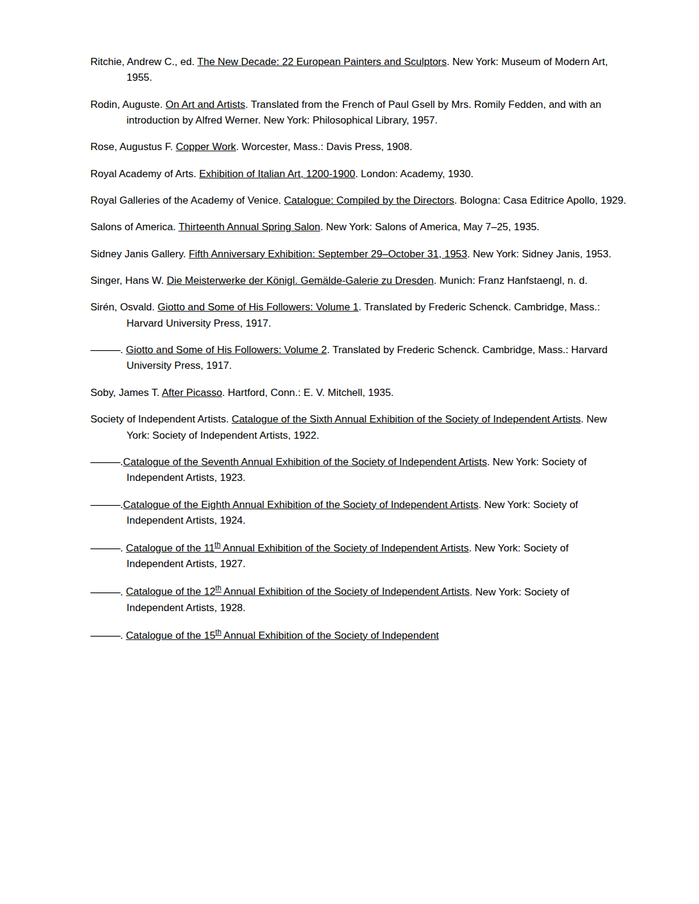Ritchie, Andrew C., ed. The New Decade: 22 European Painters and Sculptors. New York: Museum of Modern Art, 1955.
Rodin, Auguste. On Art and Artists. Translated from the French of Paul Gsell by Mrs. Romily Fedden, and with an introduction by Alfred Werner. New York: Philosophical Library, 1957.
Rose, Augustus F. Copper Work. Worcester, Mass.: Davis Press, 1908.
Royal Academy of Arts. Exhibition of Italian Art, 1200-1900. London: Academy, 1930.
Royal Galleries of the Academy of Venice. Catalogue: Compiled by the Directors. Bologna: Casa Editrice Apollo, 1929.
Salons of America. Thirteenth Annual Spring Salon. New York: Salons of America, May 7–25, 1935.
Sidney Janis Gallery. Fifth Anniversary Exhibition: September 29–October 31, 1953. New York: Sidney Janis, 1953.
Singer, Hans W. Die Meisterwerke der Königl. Gemälde-Galerie zu Dresden. Munich: Franz Hanfstaengl, n. d.
Sirén, Osvald. Giotto and Some of His Followers: Volume 1. Translated by Frederic Schenck. Cambridge, Mass.: Harvard University Press, 1917.
———. Giotto and Some of His Followers: Volume 2. Translated by Frederic Schenck. Cambridge, Mass.: Harvard University Press, 1917.
Soby, James T. After Picasso. Hartford, Conn.: E. V. Mitchell, 1935.
Society of Independent Artists. Catalogue of the Sixth Annual Exhibition of the Society of Independent Artists. New York: Society of Independent Artists, 1922.
———.Catalogue of the Seventh Annual Exhibition of the Society of Independent Artists. New York: Society of Independent Artists, 1923.
———.Catalogue of the Eighth Annual Exhibition of the Society of Independent Artists. New York: Society of Independent Artists, 1924.
———. Catalogue of the 11th Annual Exhibition of the Society of Independent Artists. New York: Society of Independent Artists, 1927.
———. Catalogue of the 12th Annual Exhibition of the Society of Independent Artists. New York: Society of Independent Artists, 1928.
———. Catalogue of the 15th Annual Exhibition of the Society of Independent